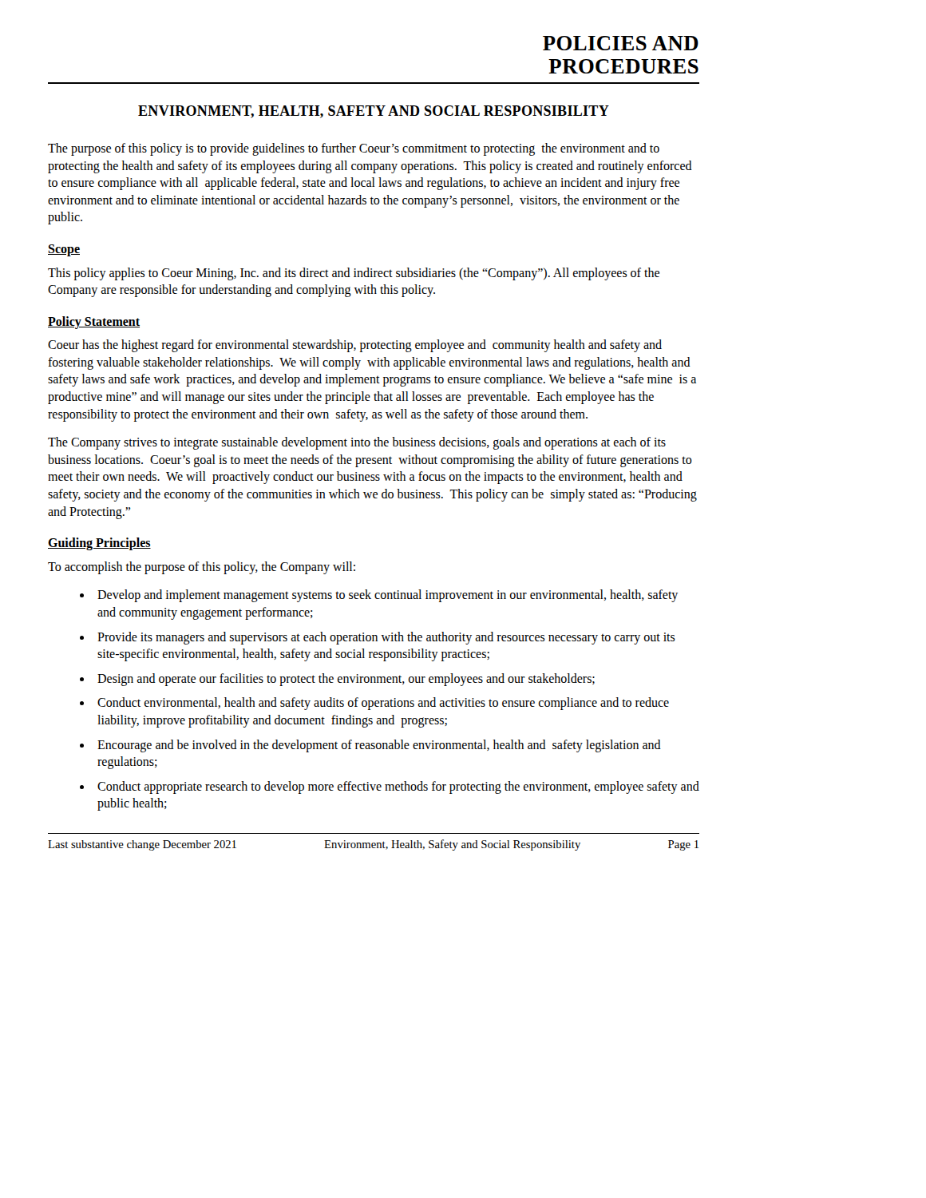POLICIES AND
PROCEDURES
ENVIRONMENT, HEALTH, SAFETY AND SOCIAL RESPONSIBILITY
The purpose of this policy is to provide guidelines to further Coeur’s commitment to protecting the environment and to protecting the health and safety of its employees during all company operations. This policy is created and routinely enforced to ensure compliance with all applicable federal, state and local laws and regulations, to achieve an incident and injury free environment and to eliminate intentional or accidental hazards to the company’s personnel, visitors, the environment or the public.
Scope
This policy applies to Coeur Mining, Inc. and its direct and indirect subsidiaries (the “Company”). All employees of the Company are responsible for understanding and complying with this policy.
Policy Statement
Coeur has the highest regard for environmental stewardship, protecting employee and community health and safety and fostering valuable stakeholder relationships. We will comply with applicable environmental laws and regulations, health and safety laws and safe work practices, and develop and implement programs to ensure compliance. We believe a “safe mine is a productive mine” and will manage our sites under the principle that all losses are preventable. Each employee has the responsibility to protect the environment and their own safety, as well as the safety of those around them.
The Company strives to integrate sustainable development into the business decisions, goals and operations at each of its business locations. Coeur’s goal is to meet the needs of the present without compromising the ability of future generations to meet their own needs. We will proactively conduct our business with a focus on the impacts to the environment, health and safety, society and the economy of the communities in which we do business. This policy can be simply stated as: “Producing and Protecting.”
Guiding Principles
To accomplish the purpose of this policy, the Company will:
Develop and implement management systems to seek continual improvement in our environmental, health, safety and community engagement performance;
Provide its managers and supervisors at each operation with the authority and resources necessary to carry out its site-specific environmental, health, safety and social responsibility practices;
Design and operate our facilities to protect the environment, our employees and our stakeholders;
Conduct environmental, health and safety audits of operations and activities to ensure compliance and to reduce liability, improve profitability and document findings and progress;
Encourage and be involved in the development of reasonable environmental, health and safety legislation and regulations;
Conduct appropriate research to develop more effective methods for protecting the environment, employee safety and public health;
Last substantive change December 2021 Environment, Health, Safety and Social Responsibility Page 1